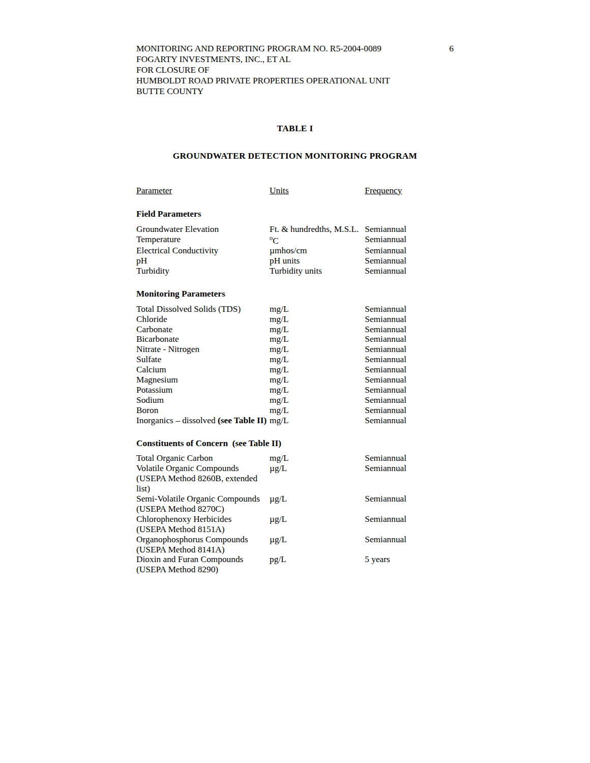6
Monitoring and Reporting Program No. R5-2004-0089
Fogarty Investments, Inc., et al
for Closure of
Humboldt Road Private Properties Operational Unit
Butte County
TABLE I
GROUNDWATER DETECTION MONITORING PROGRAM
| Parameter | Units | Frequency |
| --- | --- | --- |
| Field Parameters |
| Groundwater Elevation | Ft. & hundredths, M.S.L. | Semiannual |
| Temperature | o C | Semiannual |
| Electrical Conductivity | µmhos/cm | Semiannual |
| pH | pH units | Semiannual |
| Turbidity | Turbidity units | Semiannual |
| Monitoring Parameters |
| Total Dissolved Solids (TDS) | mg/L | Semiannual |
| Chloride | mg/L | Semiannual |
| Carbonate | mg/L | Semiannual |
| Bicarbonate | mg/L | Semiannual |
| Nitrate - Nitrogen | mg/L | Semiannual |
| Sulfate | mg/L | Semiannual |
| Calcium | mg/L | Semiannual |
| Magnesium | mg/L | Semiannual |
| Potassium | mg/L | Semiannual |
| Sodium | mg/L | Semiannual |
| Boron | mg/L | Semiannual |
| Inorganics – dissolved (see Table II) | mg/L | Semiannual |
| Constituents of Concern (see Table II) |
| Total Organic Carbon | mg/L | Semiannual |
| Volatile Organic Compounds | µg/L | Semiannual |
| (USEPA Method 8260B, extended list) | | |
| Semi-Volatile Organic Compounds | µg/L | Semiannual |
| (USEPA Method 8270C) | | |
| Chlorophenoxy Herbicides | µg/L | Semiannual |
| (USEPA Method 8151A) | | |
| Organophosphorus Compounds | µg/L | Semiannual |
| (USEPA Method 8141A) | | |
| Dioxin and Furan Compounds | pg/L | 5 years |
| (USEPA Method 8290) | | |